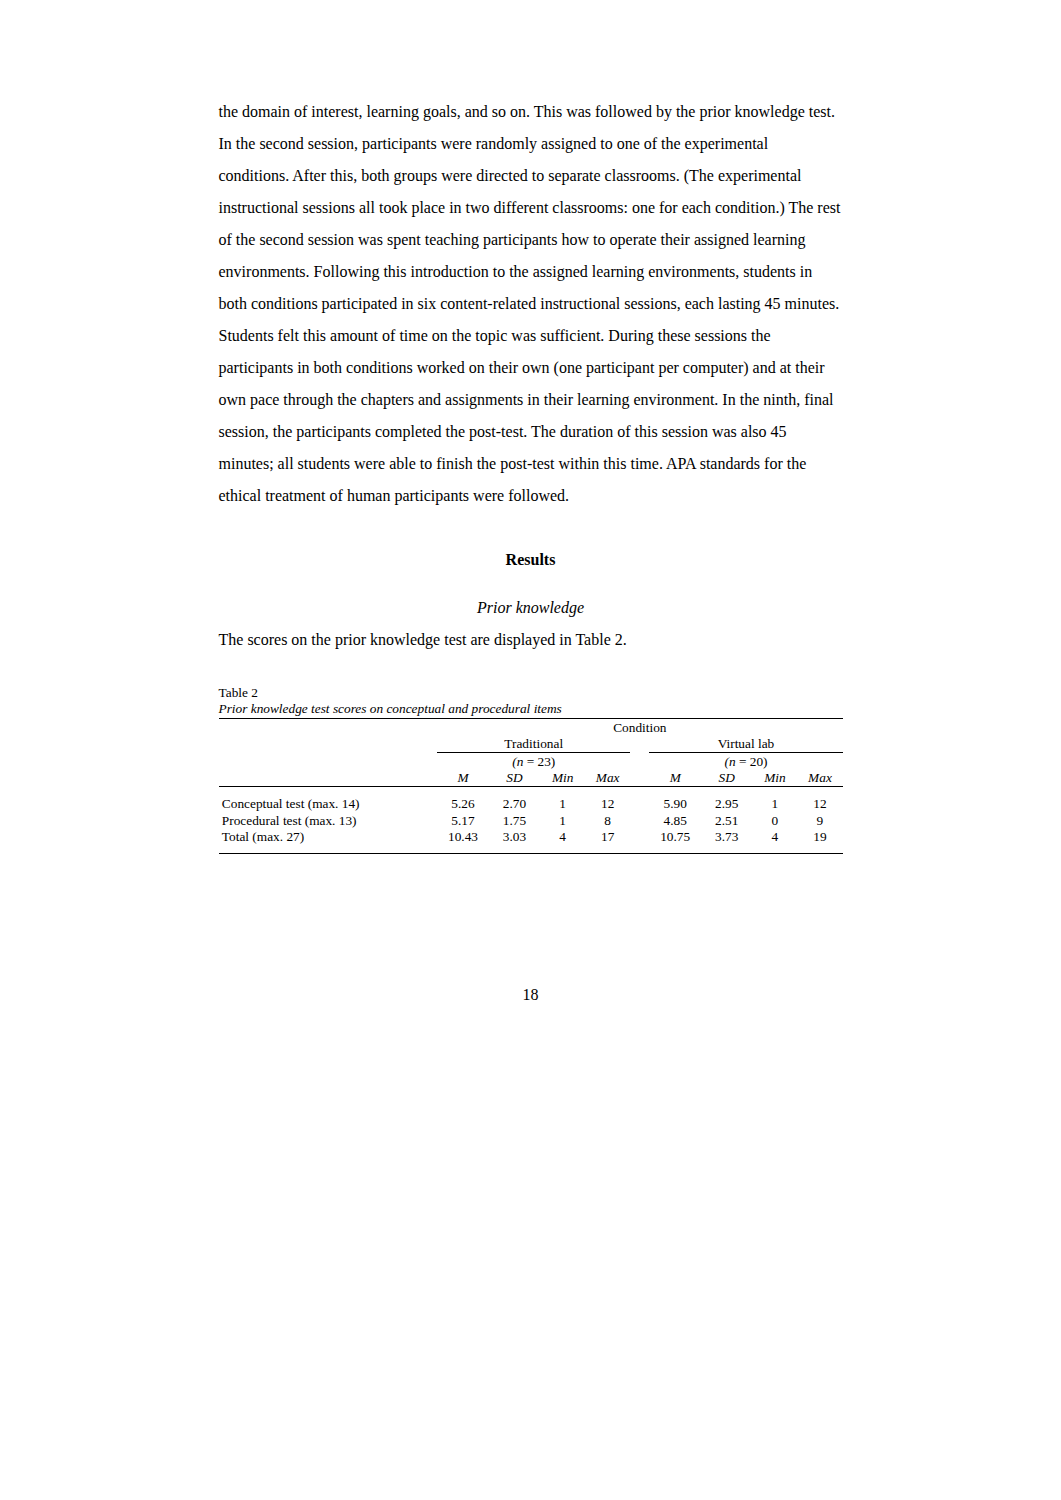the domain of interest, learning goals, and so on. This was followed by the prior knowledge test. In the second session, participants were randomly assigned to one of the experimental conditions. After this, both groups were directed to separate classrooms. (The experimental instructional sessions all took place in two different classrooms: one for each condition.) The rest of the second session was spent teaching participants how to operate their assigned learning environments. Following this introduction to the assigned learning environments, students in both conditions participated in six content-related instructional sessions, each lasting 45 minutes. Students felt this amount of time on the topic was sufficient. During these sessions the participants in both conditions worked on their own (one participant per computer) and at their own pace through the chapters and assignments in their learning environment. In the ninth, final session, the participants completed the post-test. The duration of this session was also 45 minutes; all students were able to finish the post-test within this time. APA standards for the ethical treatment of human participants were followed.
Results
Prior knowledge
The scores on the prior knowledge test are displayed in Table 2.
Table 2
Prior knowledge test scores on conceptual and procedural items
| | Condition |
| | Traditional | | Virtual lab |
| | (n = 23) | | (n = 20) |
| | M | SD | Min | Max | | M | SD | Min | Max |
| Conceptual test (max. 14) | 5.26 | 2.70 | 1 | 12 | | 5.90 | 2.95 | 1 | 12 |
| Procedural test (max. 13) | 5.17 | 1.75 | 1 | 8 | | 4.85 | 2.51 | 0 | 9 |
| Total (max. 27) | 10.43 | 3.03 | 4 | 17 | | 10.75 | 3.73 | 4 | 19 |
18